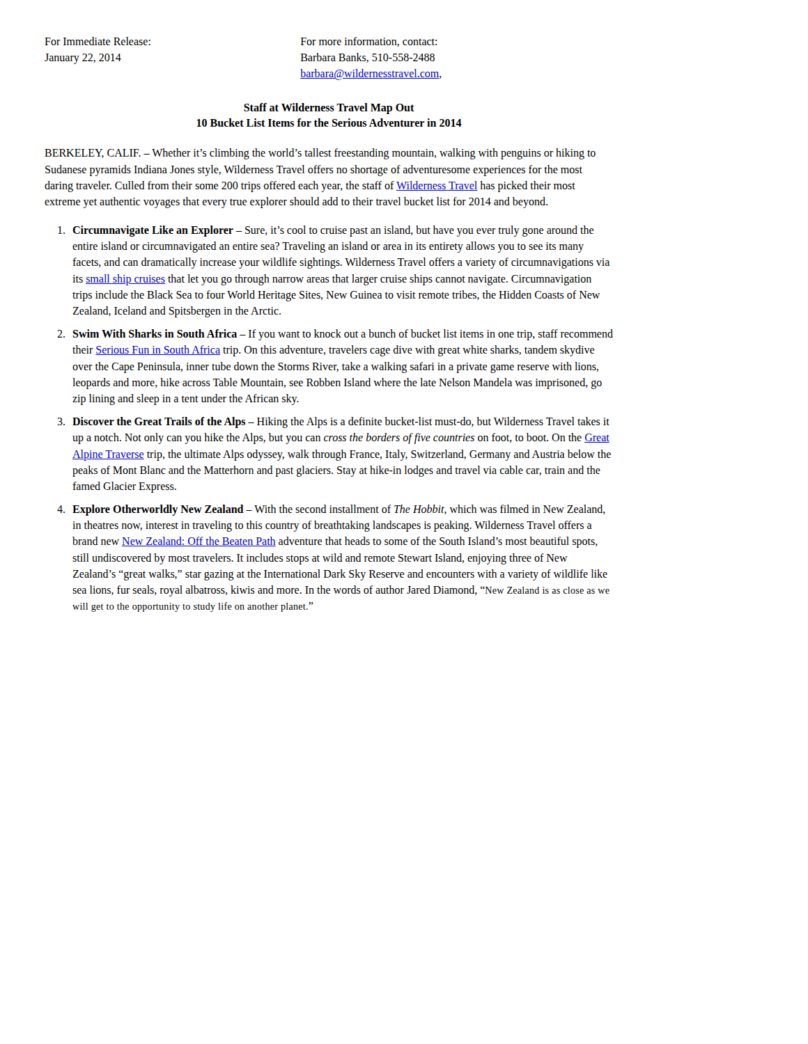| For Immediate Release: January 22, 2014 | For more information, contact: Barbara Banks, 510-558-2488 barbara@wildernesstravel.com , |
Staff at Wilderness Travel Map Out
10 Bucket List Items for the Serious Adventurer in 2014
BERKELEY, CALIF. – Whether it’s climbing the world’s tallest freestanding mountain, walking with penguins or hiking to Sudanese pyramids Indiana Jones style, Wilderness Travel offers no shortage of adventuresome experiences for the most daring traveler. Culled from their some 200 trips offered each year, the staff of Wilderness Travel has picked their most extreme yet authentic voyages that every true explorer should add to their travel bucket list for 2014 and beyond.
Circumnavigate Like an Explorer – Sure, it’s cool to cruise past an island, but have you ever truly gone around the entire island or circumnavigated an entire sea? Traveling an island or area in its entirety allows you to see its many facets, and can dramatically increase your wildlife sightings. Wilderness Travel offers a variety of circumnavigations via its small ship cruises that let you go through narrow areas that larger cruise ships cannot navigate. Circumnavigation trips include the Black Sea to four World Heritage Sites, New Guinea to visit remote tribes, the Hidden Coasts of New Zealand, Iceland and Spitsbergen in the Arctic.
Swim With Sharks in South Africa – If you want to knock out a bunch of bucket list items in one trip, staff recommend their Serious Fun in South Africa trip. On this adventure, travelers cage dive with great white sharks, tandem skydive over the Cape Peninsula, inner tube down the Storms River, take a walking safari in a private game reserve with lions, leopards and more, hike across Table Mountain, see Robben Island where the late Nelson Mandela was imprisoned, go zip lining and sleep in a tent under the African sky.
Discover the Great Trails of the Alps – Hiking the Alps is a definite bucket-list must-do, but Wilderness Travel takes it up a notch. Not only can you hike the Alps, but you can cross the borders of five countries on foot, to boot. On the Great Alpine Traverse trip, the ultimate Alps odyssey, walk through France, Italy, Switzerland, Germany and Austria below the peaks of Mont Blanc and the Matterhorn and past glaciers. Stay at hike-in lodges and travel via cable car, train and the famed Glacier Express.
Explore Otherworldly New Zealand – With the second installment of The Hobbit, which was filmed in New Zealand, in theatres now, interest in traveling to this country of breathtaking landscapes is peaking. Wilderness Travel offers a brand new New Zealand: Off the Beaten Path adventure that heads to some of the South Island’s most beautiful spots, still undiscovered by most travelers. It includes stops at wild and remote Stewart Island, enjoying three of New Zealand’s “great walks,” star gazing at the International Dark Sky Reserve and encounters with a variety of wildlife like sea lions, fur seals, royal albatross, kiwis and more. In the words of author Jared Diamond, “New Zealand is as close as we will get to the opportunity to study life on another planet.”